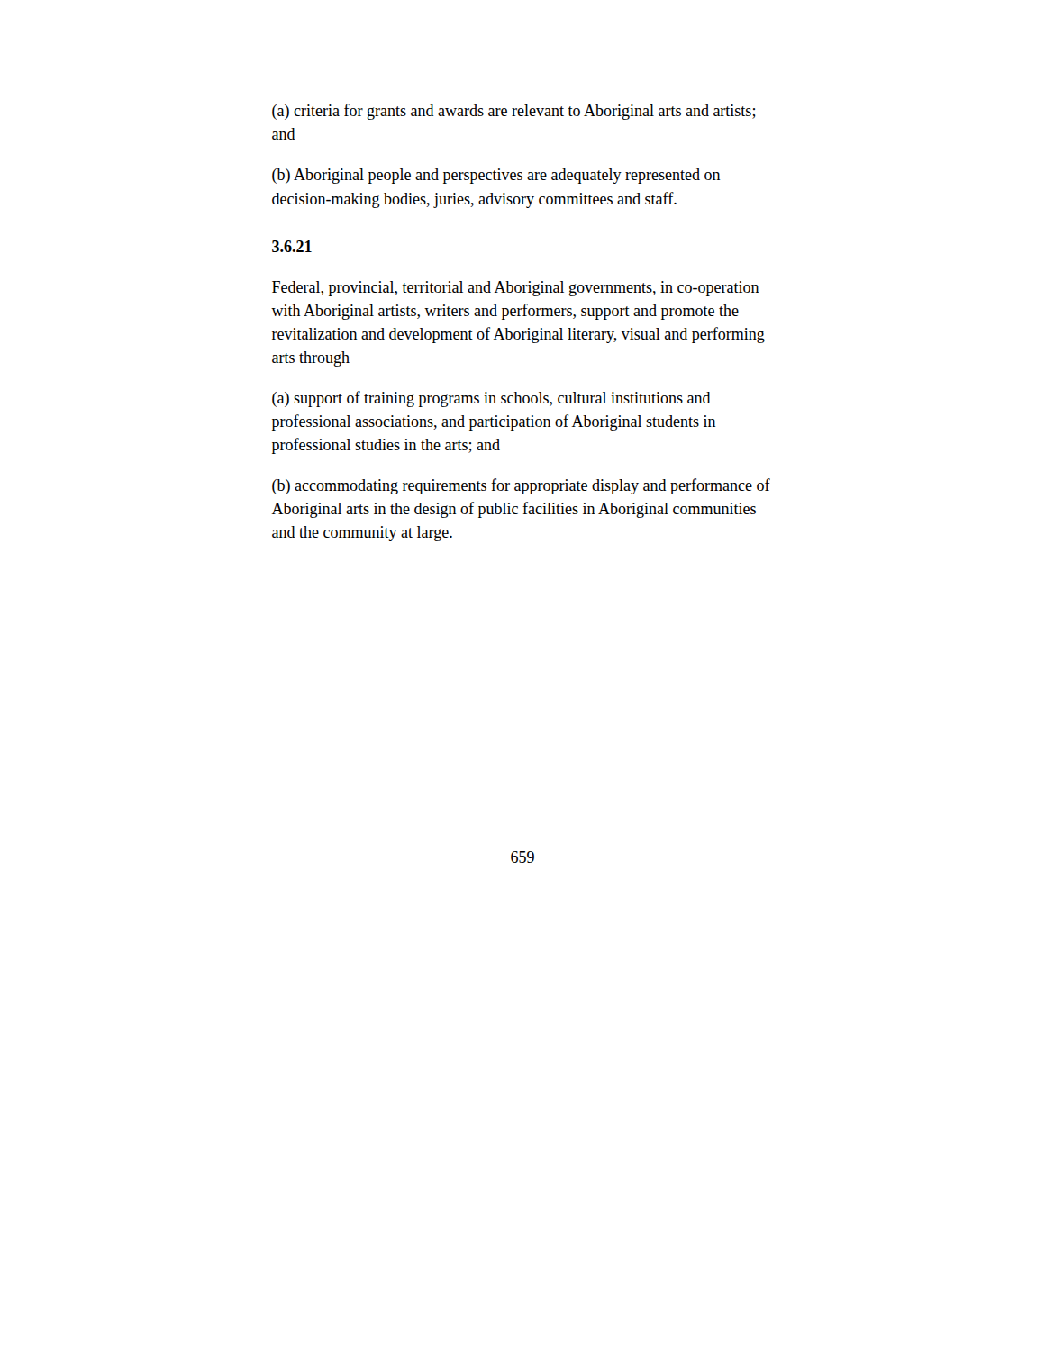(a) criteria for grants and awards are relevant to Aboriginal arts and artists; and
(b) Aboriginal people and perspectives are adequately represented on decision-making bodies, juries, advisory committees and staff.
3.6.21
Federal, provincial, territorial and Aboriginal governments, in co-operation with Aboriginal artists, writers and performers, support and promote the revitalization and development of Aboriginal literary, visual and performing arts through
(a) support of training programs in schools, cultural institutions and professional associations, and participation of Aboriginal students in professional studies in the arts; and
(b) accommodating requirements for appropriate display and performance of Aboriginal arts in the design of public facilities in Aboriginal communities and the community at large.
659